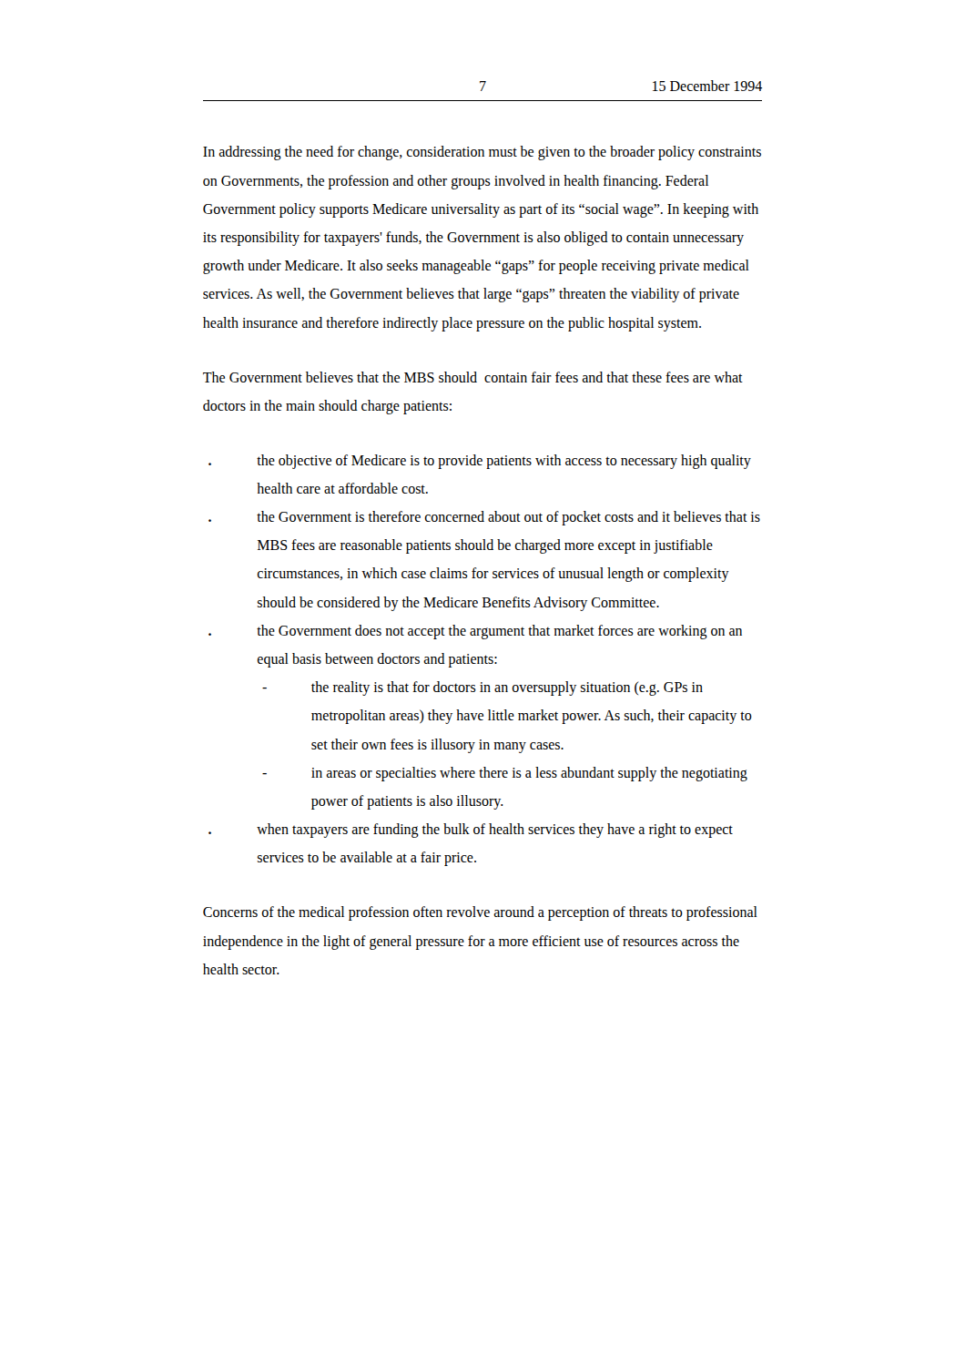7 15 December 1994
In addressing the need for change, consideration must be given to the broader policy constraints on Governments, the profession and other groups involved in health financing. Federal Government policy supports Medicare universality as part of its “social wage”. In keeping with its responsibility for taxpayers' funds, the Government is also obliged to contain unnecessary growth under Medicare. It also seeks manageable “gaps” for people receiving private medical services. As well, the Government believes that large “gaps” threaten the viability of private health insurance and therefore indirectly place pressure on the public hospital system.
The Government believes that the MBS should contain fair fees and that these fees are what doctors in the main should charge patients:
. the objective of Medicare is to provide patients with access to necessary high quality health care at affordable cost.
. the Government is therefore concerned about out of pocket costs and it believes that is MBS fees are reasonable patients should be charged more except in justifiable circumstances, in which case claims for services of unusual length or complexity should be considered by the Medicare Benefits Advisory Committee.
. the Government does not accept the argument that market forces are working on an equal basis between doctors and patients:
-the reality is that for doctors in an oversupply situation (e.g. GPs in metropolitan areas) they have little market power. As such, their capacity to set their own fees is illusory in many cases.
-in areas or specialties where there is a less abundant supply the negotiating power of patients is also illusory.
. when taxpayers are funding the bulk of health services they have a right to expect services to be available at a fair price.
Concerns of the medical profession often revolve around a perception of threats to professional independence in the light of general pressure for a more efficient use of resources across the health sector.